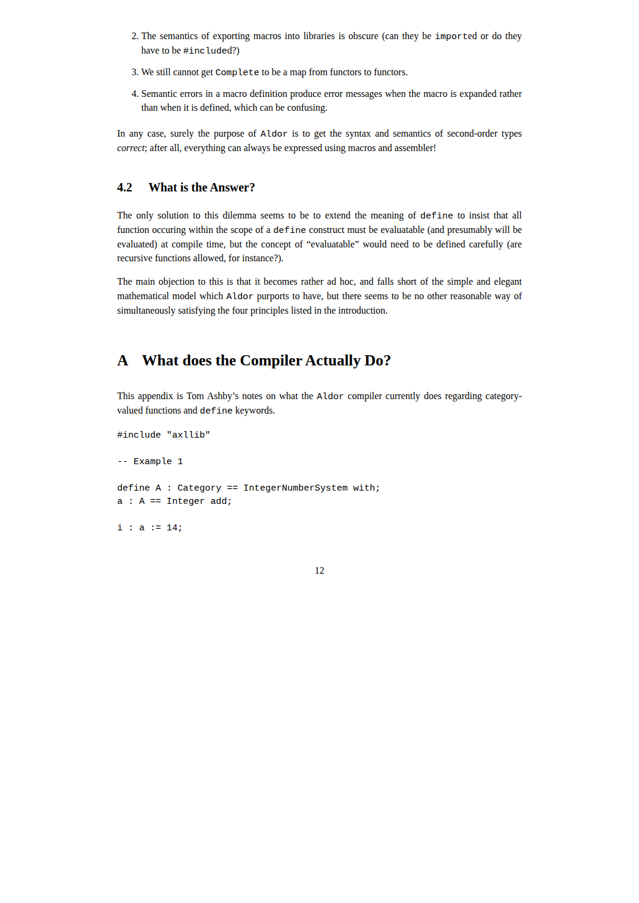The semantics of exporting macros into libraries is obscure (can they be imported or do they have to be #included?)
We still cannot get Complete to be a map from functors to functors.
Semantic errors in a macro definition produce error messages when the macro is expanded rather than when it is defined, which can be confusing.
In any case, surely the purpose of Aldor is to get the syntax and semantics of second-order types correct; after all, everything can always be expressed using macros and assembler!
4.2 What is the Answer?
The only solution to this dilemma seems to be to extend the meaning of define to insist that all function occuring within the scope of a define construct must be evaluatable (and presumably will be evaluated) at compile time, but the concept of “evaluatable” would need to be defined carefully (are recursive functions allowed, for instance?).
The main objection to this is that it becomes rather ad hoc, and falls short of the simple and elegant mathematical model which Aldor purports to have, but there seems to be no other reasonable way of simultaneously satisfying the four principles listed in the introduction.
AWhat does the Compiler Actually Do?
This appendix is Tom Ashby’s notes on what the Aldor compiler currently does regarding category-valued functions and define keywords.
#include "axllib"

-- Example 1

define A : Category == IntegerNumberSystem with;
a : A == Integer add;

i : a := 14;
12